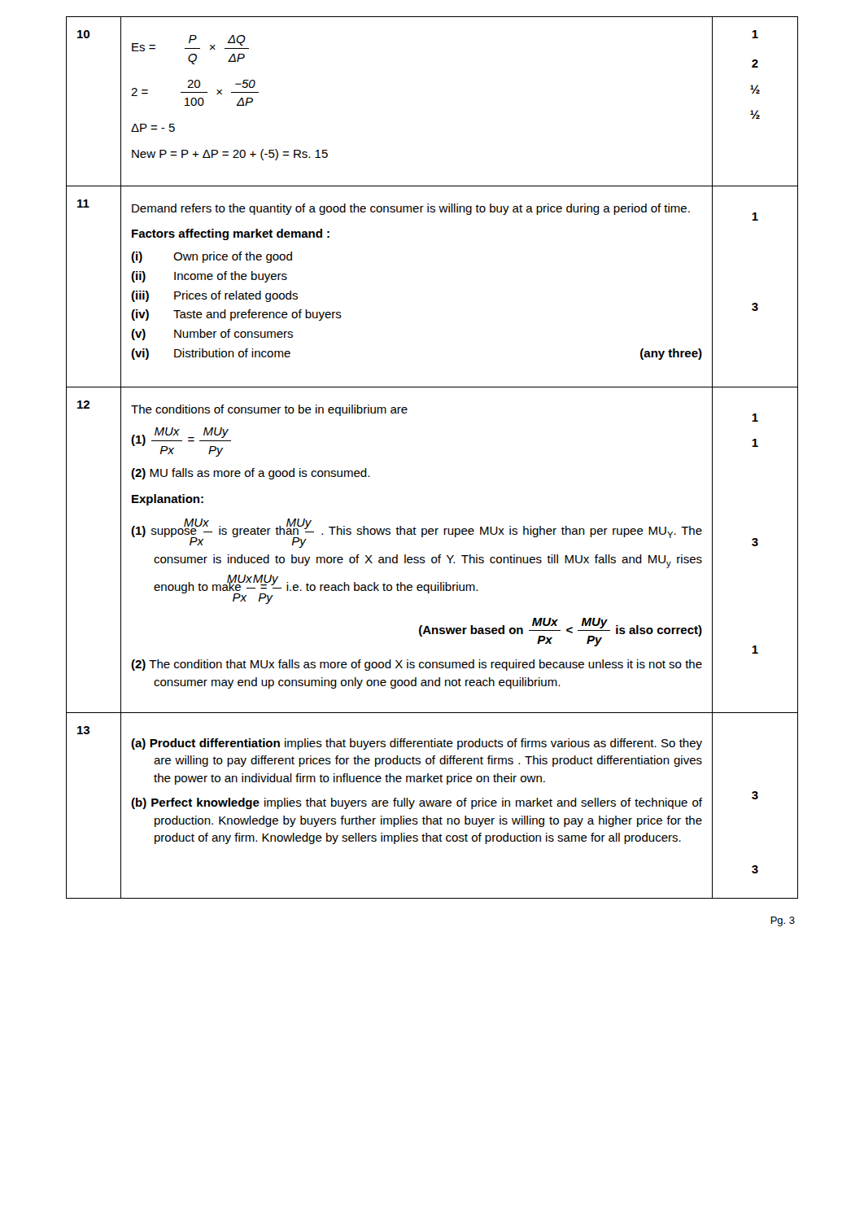| 10 | Es = P Q × ΔQ ΔP 2 = 20 100 × −50 ΔP ΔP = - 5 New P = P + ΔP = 20 + (-5) = Rs. 15 | 1 2 ½ ½ |
| 11 | Demand refers to the quantity of a good the consumer is willing to buy at a price during a period of time. Factors affecting market demand : (i) Own price of the good (ii) Income of the buyers (iii) Prices of related goods (iv) Taste and preference of buyers (v) Number of consumers (vi) Distribution of income (any three) | 1 3 |
| 12 | The conditions of consumer to be in equilibrium are (1) MUx Px = MUy Py (2) MU falls as more of a good is consumed. Explanation: (1) suppose MUx Px is greater than MUy Py . This shows that per rupee MUx is higher than per rupee MU Y . The consumer is induced to buy more of X and less of Y. This continues till MUx falls and MU y rises enough to make MUx Px = MUy Py i.e. to reach back to the equilibrium. (Answer based on MUx Px < MUy Py is also correct) (2) The condition that MUx falls as more of good X is consumed is required because unless it is not so the consumer may end up consuming only one good and not reach equilibrium. | 1 1 3 1 |
| 13 | (a) Product differentiation implies that buyers differentiate products of firms various as different. So they are willing to pay different prices for the products of different firms . This product differentiation gives the power to an individual firm to influence the market price on their own. (b) Perfect knowledge implies that buyers are fully aware of price in market and sellers of technique of production. Knowledge by buyers further implies that no buyer is willing to pay a higher price for the product of any firm. Knowledge by sellers implies that cost of production is same for all producers. | 3 3 |
Pg. 3